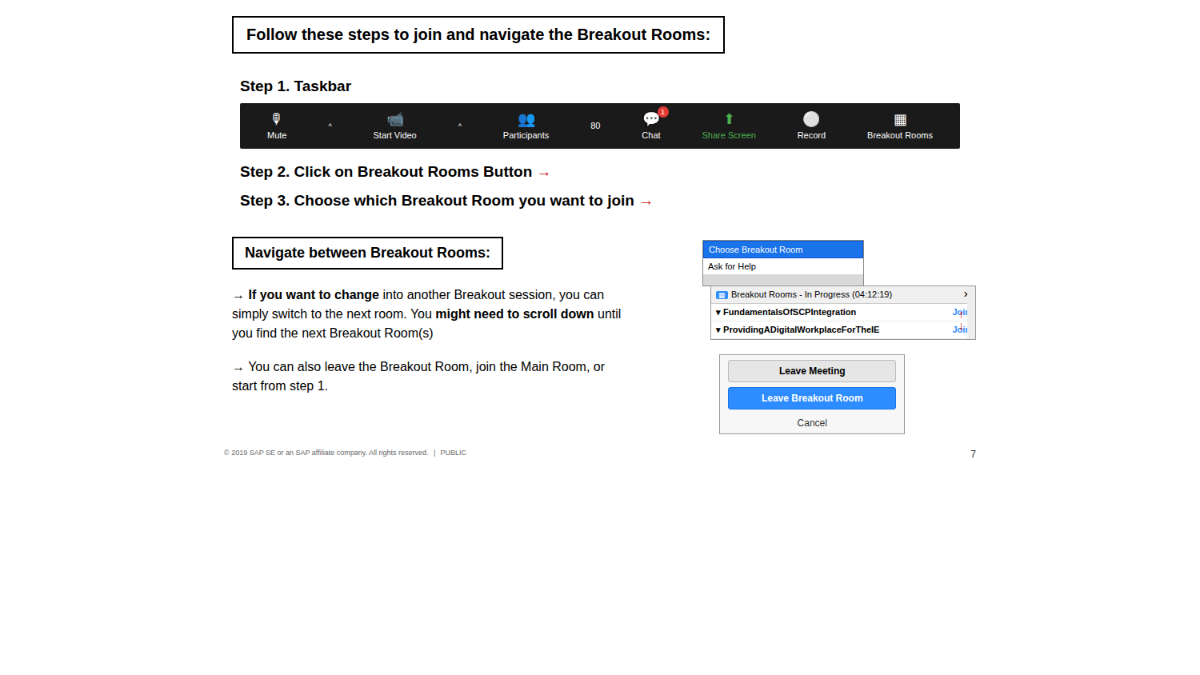Follow these steps to join and navigate the Breakout Rooms:
Step 1. Taskbar
🎙 Mute
^
📹 Start Video
^
👥 Participants
80
1 💬 Chat
⬆ Share Screen
⚪ Record
▦ Breakout Rooms
Step 2. Click on Breakout Rooms Button →
Step 3. Choose which Breakout Room you want to join →
Choose Breakout Room
Ask for Help
Navigate between Breakout Rooms:
→ If you want to change into another Breakout session, you can simply switch to the next room. You might need to scroll down until you find the next Breakout Room(s)
→ You can also leave the Breakout Room, join the Main Room, or start from step 1.
▦Breakout Rooms - In Progress (04:12:19) ✕
▾ FundamentalsOfSCPIntegration Join
▾ ProvidingADigitalWorkplaceForTheIE Join
↑
↓
Leave Meeting Leave Breakout Room
Cancel
© 2019 SAP SE or an SAP affiliate company. All rights reserved. ∣ PUBLIC 7